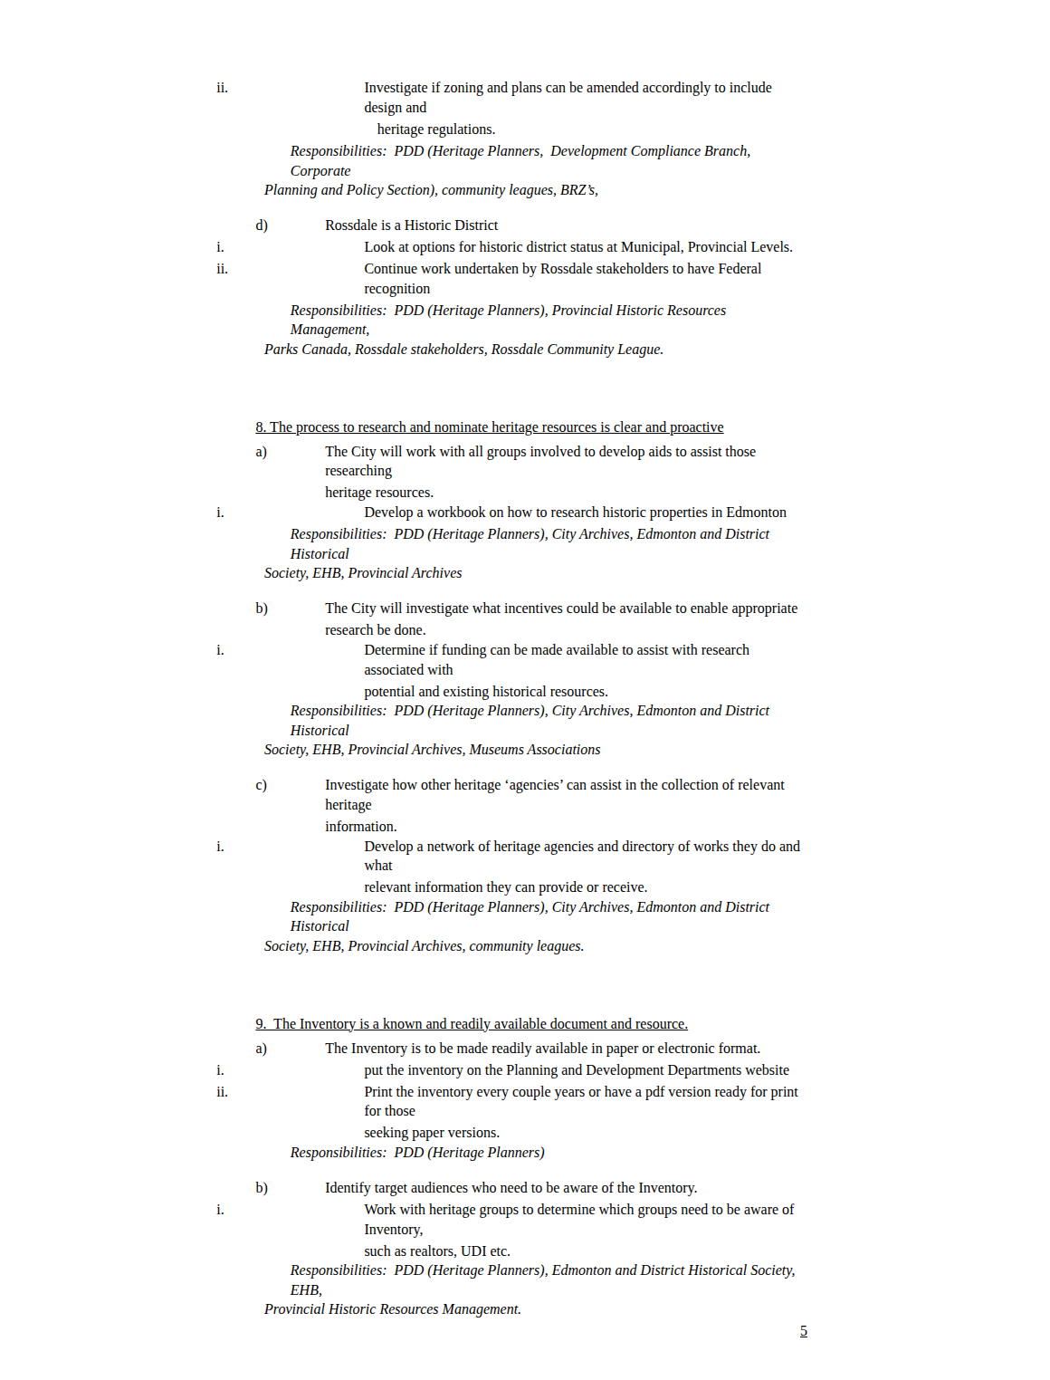ii. Investigate if zoning and plans can be amended accordingly to include design and
heritage regulations.
Responsibilities: PDD (Heritage Planners, Development Compliance Branch, Corporate
Planning and Policy Section), community leagues, BRZ’s,
d) Rossdale is a Historic District
i. Look at options for historic district status at Municipal, Provincial Levels.
ii. Continue work undertaken by Rossdale stakeholders to have Federal recognition
Responsibilities: PDD (Heritage Planners), Provincial Historic Resources Management,
Parks Canada, Rossdale stakeholders, Rossdale Community League.
8. The process to research and nominate heritage resources is clear and proactive
a) The City will work with all groups involved to develop aids to assist those researching
heritage resources.
i. Develop a workbook on how to research historic properties in Edmonton
Responsibilities: PDD (Heritage Planners), City Archives, Edmonton and District Historical
Society, EHB, Provincial Archives
b) The City will investigate what incentives could be available to enable appropriate
research be done.
i. Determine if funding can be made available to assist with research associated with
potential and existing historical resources.
Responsibilities: PDD (Heritage Planners), City Archives, Edmonton and District Historical
Society, EHB, Provincial Archives, Museums Associations
c) Investigate how other heritage ‘agencies’ can assist in the collection of relevant heritage
information.
i. Develop a network of heritage agencies and directory of works they do and what
relevant information they can provide or receive.
Responsibilities: PDD (Heritage Planners), City Archives, Edmonton and District Historical
Society, EHB, Provincial Archives, community leagues.
9. The Inventory is a known and readily available document and resource.
a) The Inventory is to be made readily available in paper or electronic format.
i. put the inventory on the Planning and Development Departments website
ii. Print the inventory every couple years or have a pdf version ready for print for those
seeking paper versions.
Responsibilities: PDD (Heritage Planners)
b) Identify target audiences who need to be aware of the Inventory.
i. Work with heritage groups to determine which groups need to be aware of Inventory,
such as realtors, UDI etc.
Responsibilities: PDD (Heritage Planners), Edmonton and District Historical Society, EHB,
Provincial Historic Resources Management.
5